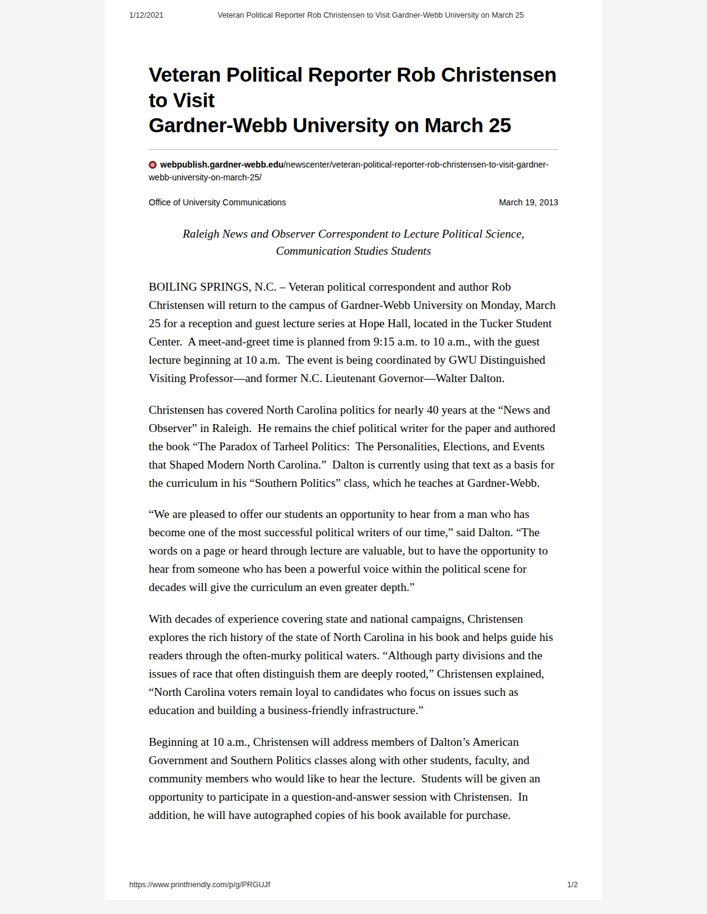1/12/2021 Veteran Political Reporter Rob Christensen to Visit Gardner-Webb University on March 25
Veteran Political Reporter Rob Christensen to Visit
Gardner-Webb University on March 25
webpublish.gardner-webb.edu/newscenter/veteran-political-reporter-rob-christensen-to-visit-gardner-webb-university-on-march-25/
Office of University Communications March 19, 2013
Raleigh News and Observer Correspondent to Lecture Political Science, Communication Studies Students
BOILING SPRINGS, N.C. – Veteran political correspondent and author Rob Christensen will return to the campus of Gardner-Webb University on Monday, March 25 for a reception and guest lecture series at Hope Hall, located in the Tucker Student Center. A meet-and-greet time is planned from 9:15 a.m. to 10 a.m., with the guest lecture beginning at 10 a.m. The event is being coordinated by GWU Distinguished Visiting Professor—and former N.C. Lieutenant Governor—Walter Dalton.
Christensen has covered North Carolina politics for nearly 40 years at the “News and Observer” in Raleigh. He remains the chief political writer for the paper and authored the book “The Paradox of Tarheel Politics: The Personalities, Elections, and Events that Shaped Modern North Carolina.” Dalton is currently using that text as a basis for the curriculum in his “Southern Politics” class, which he teaches at Gardner-Webb.
“We are pleased to offer our students an opportunity to hear from a man who has become one of the most successful political writers of our time,” said Dalton. “The words on a page or heard through lecture are valuable, but to have the opportunity to hear from someone who has been a powerful voice within the political scene for decades will give the curriculum an even greater depth.”
With decades of experience covering state and national campaigns, Christensen explores the rich history of the state of North Carolina in his book and helps guide his readers through the often-murky political waters. “Although party divisions and the issues of race that often distinguish them are deeply rooted,” Christensen explained, “North Carolina voters remain loyal to candidates who focus on issues such as education and building a business-friendly infrastructure.”
Beginning at 10 a.m., Christensen will address members of Dalton’s American Government and Southern Politics classes along with other students, faculty, and community members who would like to hear the lecture. Students will be given an opportunity to participate in a question-and-answer session with Christensen. In addition, he will have autographed copies of his book available for purchase.
https://www.printfriendly.com/p/g/PRGUJf 1/2